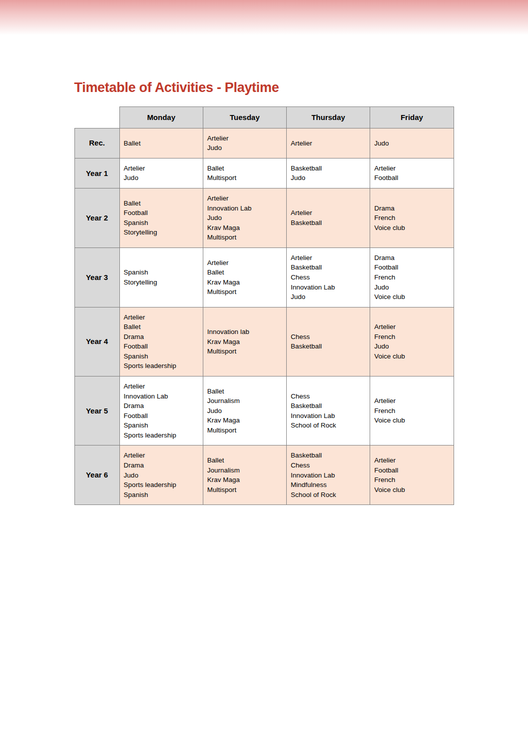Timetable of Activities - Playtime
| | Monday | Tuesday | Thursday | Friday |
| --- | --- | --- | --- | --- |
| Rec. | Ballet | Artelier Judo | Artelier | Judo |
| Year 1 | Artelier Judo | Ballet Multisport | Basketball Judo | Artelier Football |
| Year 2 | Ballet Football Spanish Storytelling | Artelier Innovation Lab Judo Krav Maga Multisport | Artelier Basketball | Drama French Voice club |
| Year 3 | Spanish Storytelling | Artelier Ballet Krav Maga Multisport | Artelier Basketball Chess Innovation Lab Judo | Drama Football French Judo Voice club |
| Year 4 | Artelier Ballet Drama Football Spanish Sports leadership | Innovation lab Krav Maga Multisport | Chess Basketball | Artelier French Judo Voice club |
| Year 5 | Artelier Innovation Lab Drama Football Spanish Sports leadership | Ballet Journalism Judo Krav Maga Multisport | Chess Basketball Innovation Lab School of Rock | Artelier French Voice club |
| Year 6 | Artelier Drama Judo Sports leadership Spanish | Ballet Journalism Krav Maga Multisport | Basketball Chess Innovation Lab Mindfulness School of Rock | Artelier Football French Voice club |